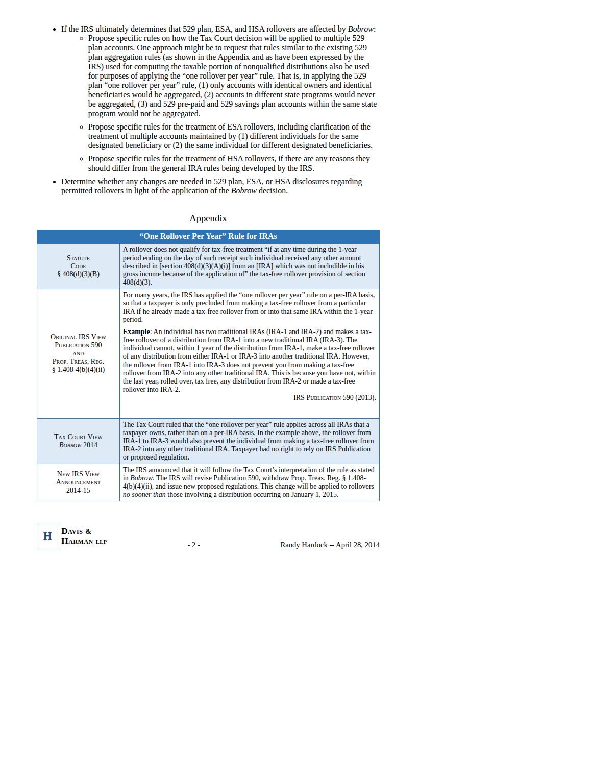If the IRS ultimately determines that 529 plan, ESA, and HSA rollovers are affected by Bobrow:
Propose specific rules on how the Tax Court decision will be applied to multiple 529 plan accounts. One approach might be to request that rules similar to the existing 529 plan aggregation rules (as shown in the Appendix and as have been expressed by the IRS) used for computing the taxable portion of nonqualified distributions also be used for purposes of applying the “one rollover per year” rule. That is, in applying the 529 plan “one rollover per year” rule, (1) only accounts with identical owners and identical beneficiaries would be aggregated, (2) accounts in different state programs would never be aggregated, (3) and 529 pre-paid and 529 savings plan accounts within the same state program would not be aggregated.
Propose specific rules for the treatment of ESA rollovers, including clarification of the treatment of multiple accounts maintained by (1) different individuals for the same designated beneficiary or (2) the same individual for different designated beneficiaries.
Propose specific rules for the treatment of HSA rollovers, if there are any reasons they should differ from the general IRA rules being developed by the IRS.
Determine whether any changes are needed in 529 plan, ESA, or HSA disclosures regarding permitted rollovers in light of the application of the Bobrow decision.
Appendix
“One Rollover Per Year” Rule for IRAs
| Statute Code § 408(d)(3)(B) | A rollover does not qualify for tax-free treatment “if at any time during the 1-year period ending on the day of such receipt such individual received any other amount described in [section 408(d)(3)(A)(i)] from an [IRA] which was not includible in his gross income because of the application of” the tax-free rollover provision of section 408(d)(3). |
| Original IRS View Publication 590 and Prop. Treas. Reg. § 1.408-4(b)(4)(ii) | For many years, the IRS has applied the “one rollover per year” rule on a per-IRA basis, so that a taxpayer is only precluded from making a tax-free rollover from a particular IRA if he already made a tax-free rollover from or into that same IRA within the 1-year period. Example : An individual has two traditional IRAs (IRA-1 and IRA-2) and makes a tax-free rollover of a distribution from IRA-1 into a new traditional IRA (IRA-3). The individual cannot, within 1 year of the distribution from IRA-1, make a tax-free rollover of any distribution from either IRA-1 or IRA-3 into another traditional IRA. However, the rollover from IRA-1 into IRA-3 does not prevent you from making a tax-free rollover from IRA-2 into any other traditional IRA. This is because you have not, within the last year, rolled over, tax free, any distribution from IRA-2 or made a tax-free rollover into IRA-2. IRS Publication 590 (2013). |
| Tax Court View Bobrow 2014 | The Tax Court ruled that the “one rollover per year” rule applies across all IRAs that a taxpayer owns, rather than on a per-IRA basis. In the example above, the rollover from IRA-1 to IRA-3 would also prevent the individual from making a tax-free rollover from IRA-2 into any other traditional IRA. Taxpayer had no right to rely on IRS Publication or proposed regulation. |
| New IRS View Announcement 2014-15 | The IRS announced that it will follow the Tax Court’s interpretation of the rule as stated in Bobrow . The IRS will revise Publication 590, withdraw Prop. Treas. Reg. § 1.408-4(b)(4)(ii), and issue new proposed regulations. This change will be applied to rollovers no sooner than those involving a distribution occurring on January 1, 2015. |
H
Davis &
Harman LLP
- 2 -
Randy Hardock -- April 28, 2014